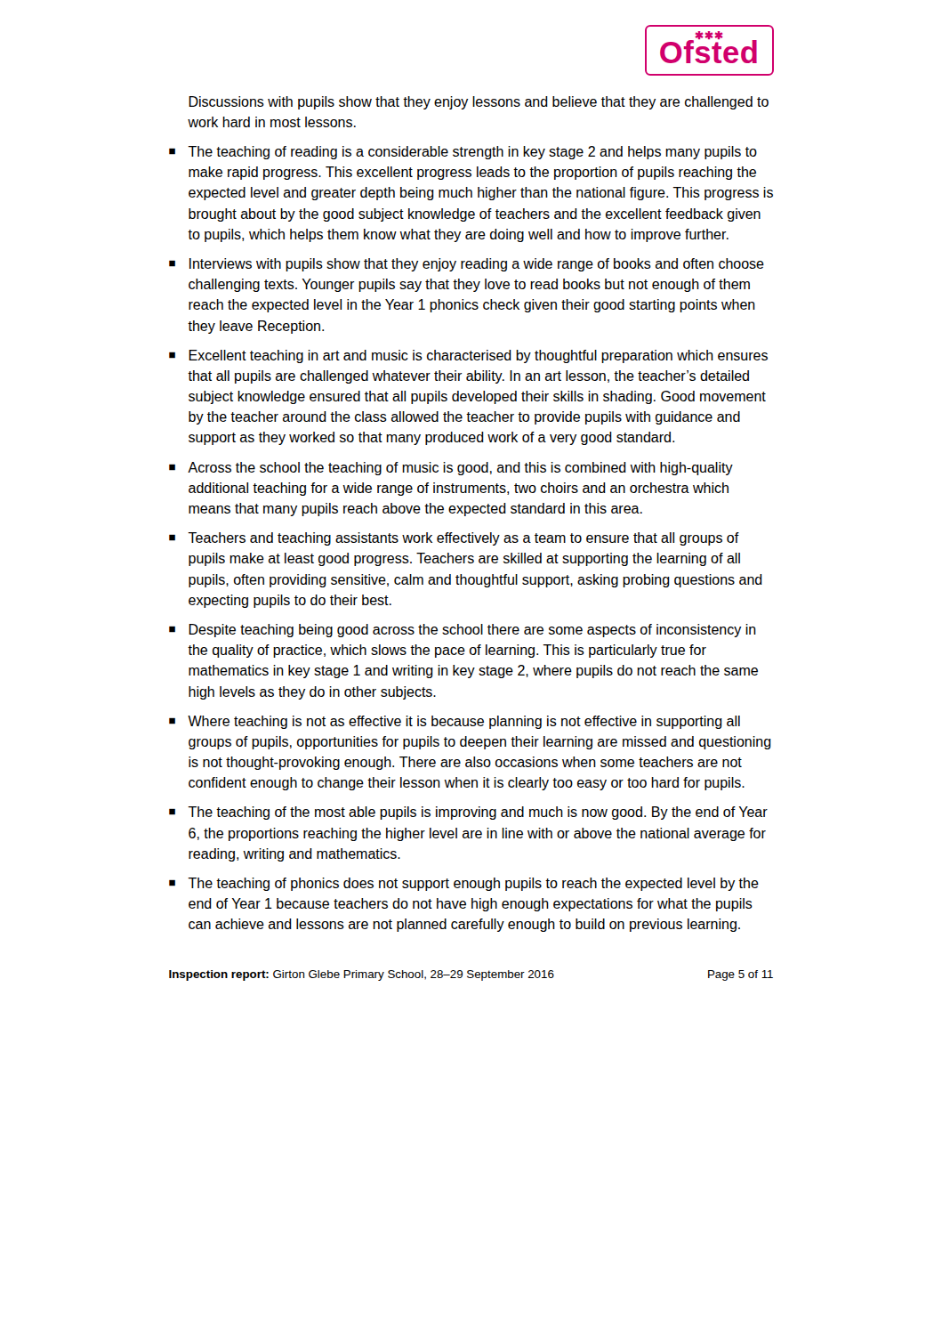✱✱✱ Ofsted
Discussions with pupils show that they enjoy lessons and believe that they are challenged to work hard in most lessons.
The teaching of reading is a considerable strength in key stage 2 and helps many pupils to make rapid progress. This excellent progress leads to the proportion of pupils reaching the expected level and greater depth being much higher than the national figure. This progress is brought about by the good subject knowledge of teachers and the excellent feedback given to pupils, which helps them know what they are doing well and how to improve further.
Interviews with pupils show that they enjoy reading a wide range of books and often choose challenging texts. Younger pupils say that they love to read books but not enough of them reach the expected level in the Year 1 phonics check given their good starting points when they leave Reception.
Excellent teaching in art and music is characterised by thoughtful preparation which ensures that all pupils are challenged whatever their ability. In an art lesson, the teacher’s detailed subject knowledge ensured that all pupils developed their skills in shading. Good movement by the teacher around the class allowed the teacher to provide pupils with guidance and support as they worked so that many produced work of a very good standard.
Across the school the teaching of music is good, and this is combined with high-quality additional teaching for a wide range of instruments, two choirs and an orchestra which means that many pupils reach above the expected standard in this area.
Teachers and teaching assistants work effectively as a team to ensure that all groups of pupils make at least good progress. Teachers are skilled at supporting the learning of all pupils, often providing sensitive, calm and thoughtful support, asking probing questions and expecting pupils to do their best.
Despite teaching being good across the school there are some aspects of inconsistency in the quality of practice, which slows the pace of learning. This is particularly true for mathematics in key stage 1 and writing in key stage 2, where pupils do not reach the same high levels as they do in other subjects.
Where teaching is not as effective it is because planning is not effective in supporting all groups of pupils, opportunities for pupils to deepen their learning are missed and questioning is not thought-provoking enough. There are also occasions when some teachers are not confident enough to change their lesson when it is clearly too easy or too hard for pupils.
The teaching of the most able pupils is improving and much is now good. By the end of Year 6, the proportions reaching the higher level are in line with or above the national average for reading, writing and mathematics.
The teaching of phonics does not support enough pupils to reach the expected level by the end of Year 1 because teachers do not have high enough expectations for what the pupils can achieve and lessons are not planned carefully enough to build on previous learning.
Inspection report: Girton Glebe Primary School, 28–29 September 2016
Page 5 of 11